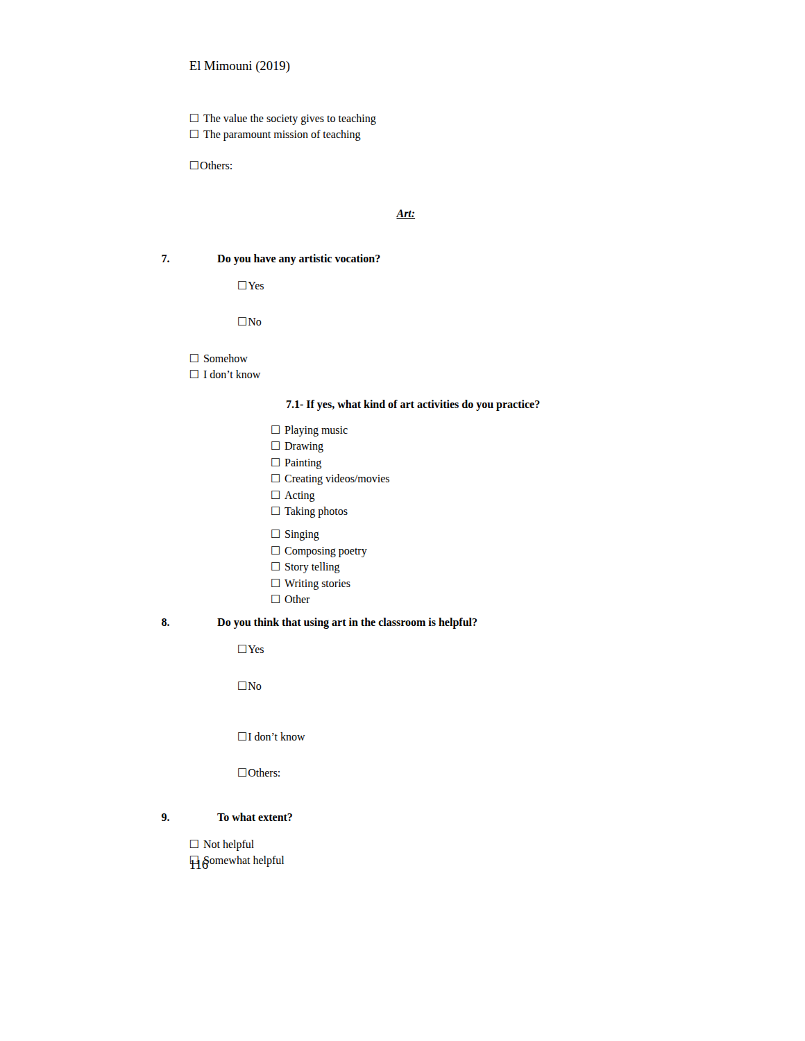El Mimouni (2019)
The value the society gives to teaching
The paramount mission of teaching
Others:
Art:
7. Do you have any artistic vocation?
Yes
No
Somehow
I don’t know
7.1- If yes, what kind of art activities do you practice?
Playing music
Drawing
Painting
Creating videos/movies
Acting
Taking photos
Singing
Composing poetry
Story telling
Writing stories
Other
8. Do you think that using art in the classroom is helpful?
Yes
No
I don’t know
Others:
9. To what extent?
Not helpful
Somewhat helpful
116